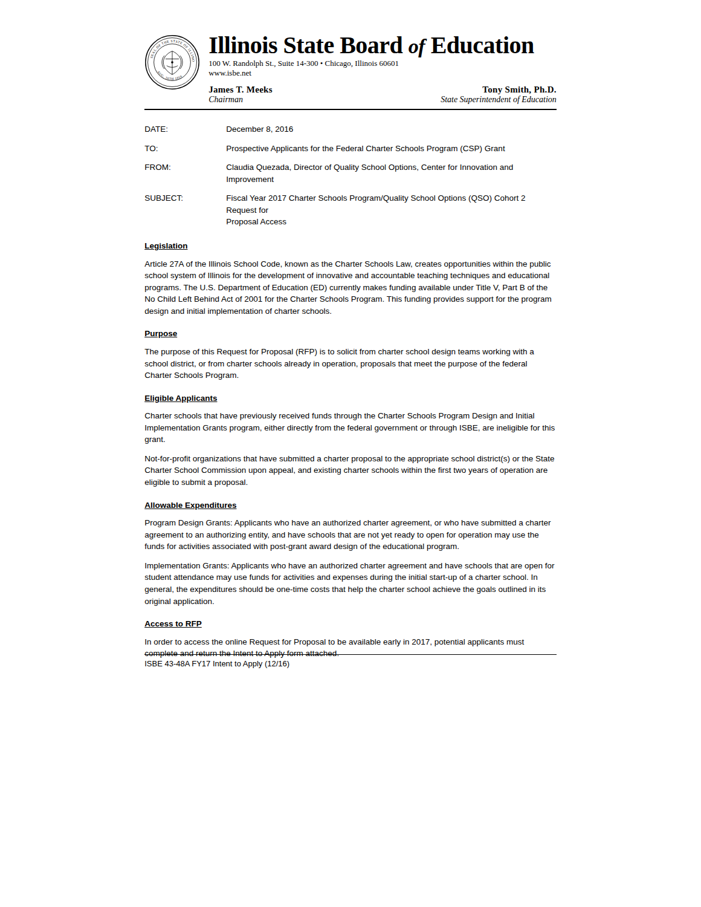SEAL OF THE STATE OF ILLINOIS AUG. 26TH 1818
Illinois State Board of Education
100 W. Randolph St., Suite 14-300 • Chicago, Illinois 60601
www.isbe.net
James T. Meeks
Chairman
Tony Smith, Ph.D.
State Superintendent of Education
DATE:
December 8, 2016
TO:
Prospective Applicants for the Federal Charter Schools Program (CSP) Grant
FROM:
Claudia Quezada, Director of Quality School Options, Center for Innovation and Improvement
SUBJECT:
Fiscal Year 2017 Charter Schools Program/Quality School Options (QSO) Cohort 2 Request for Proposal Access
Legislation
Article 27A of the Illinois School Code, known as the Charter Schools Law, creates opportunities within the public school system of Illinois for the development of innovative and accountable teaching techniques and educational programs. The U.S. Department of Education (ED) currently makes funding available under Title V, Part B of the No Child Left Behind Act of 2001 for the Charter Schools Program. This funding provides support for the program design and initial implementation of charter schools.
Purpose
The purpose of this Request for Proposal (RFP) is to solicit from charter school design teams working with a school district, or from charter schools already in operation, proposals that meet the purpose of the federal Charter Schools Program.
Eligible Applicants
Charter schools that have previously received funds through the Charter Schools Program Design and Initial Implementation Grants program, either directly from the federal government or through ISBE, are ineligible for this grant.
Not-for-profit organizations that have submitted a charter proposal to the appropriate school district(s) or the State Charter School Commission upon appeal, and existing charter schools within the first two years of operation are eligible to submit a proposal.
Allowable Expenditures
Program Design Grants: Applicants who have an authorized charter agreement, or who have submitted a charter agreement to an authorizing entity, and have schools that are not yet ready to open for operation may use the funds for activities associated with post-grant award design of the educational program.
Implementation Grants: Applicants who have an authorized charter agreement and have schools that are open for student attendance may use funds for activities and expenses during the initial start-up of a charter school. In general, the expenditures should be one-time costs that help the charter school achieve the goals outlined in its original application.
Access to RFP
In order to access the online Request for Proposal to be available early in 2017, potential applicants must complete and return the Intent to Apply form attached.
ISBE 43-48A FY17 Intent to Apply (12/16)